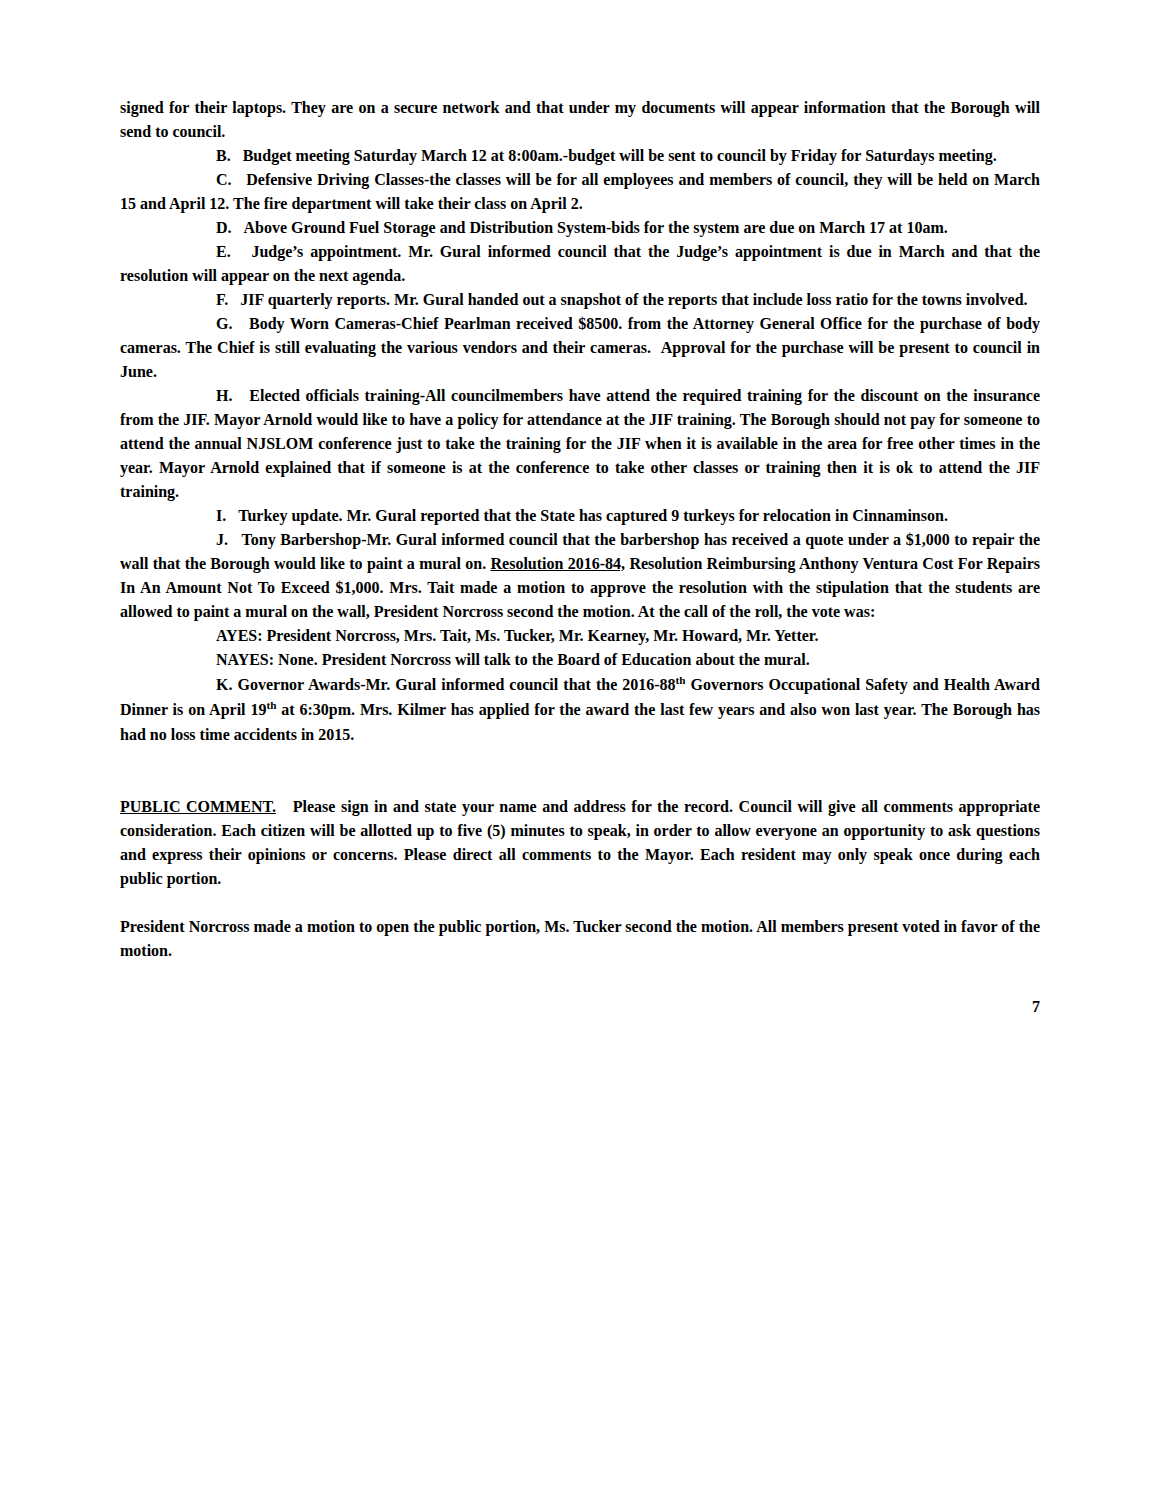signed for their laptops. They are on a secure network and that under my documents will appear information that the Borough will send to council.
B. Budget meeting Saturday March 12 at 8:00am.-budget will be sent to council by Friday for Saturdays meeting.
C. Defensive Driving Classes-the classes will be for all employees and members of council, they will be held on March 15 and April 12. The fire department will take their class on April 2.
D. Above Ground Fuel Storage and Distribution System-bids for the system are due on March 17 at 10am.
E. Judge’s appointment. Mr. Gural informed council that the Judge’s appointment is due in March and that the resolution will appear on the next agenda.
F. JIF quarterly reports. Mr. Gural handed out a snapshot of the reports that include loss ratio for the towns involved.
G. Body Worn Cameras-Chief Pearlman received $8500. from the Attorney General Office for the purchase of body cameras. The Chief is still evaluating the various vendors and their cameras. Approval for the purchase will be present to council in June.
H. Elected officials training-All councilmembers have attend the required training for the discount on the insurance from the JIF. Mayor Arnold would like to have a policy for attendance at the JIF training. The Borough should not pay for someone to attend the annual NJSLOM conference just to take the training for the JIF when it is available in the area for free other times in the year. Mayor Arnold explained that if someone is at the conference to take other classes or training then it is ok to attend the JIF training.
I. Turkey update. Mr. Gural reported that the State has captured 9 turkeys for relocation in Cinnaminson.
J. Tony Barbershop-Mr. Gural informed council that the barbershop has received a quote under a $1,000 to repair the wall that the Borough would like to paint a mural on. Resolution 2016-84, Resolution Reimbursing Anthony Ventura Cost For Repairs In An Amount Not To Exceed $1,000. Mrs. Tait made a motion to approve the resolution with the stipulation that the students are allowed to paint a mural on the wall, President Norcross second the motion. At the call of the roll, the vote was:
AYES: President Norcross, Mrs. Tait, Ms. Tucker, Mr. Kearney, Mr. Howard, Mr. Yetter.
NAYES: None. President Norcross will talk to the Board of Education about the mural.
K. Governor Awards-Mr. Gural informed council that the 2016-88th Governors Occupational Safety and Health Award Dinner is on April 19th at 6:30pm. Mrs. Kilmer has applied for the award the last few years and also won last year. The Borough has had no loss time accidents in 2015.
PUBLIC COMMENT. Please sign in and state your name and address for the record. Council will give all comments appropriate consideration. Each citizen will be allotted up to five (5) minutes to speak, in order to allow everyone an opportunity to ask questions and express their opinions or concerns. Please direct all comments to the Mayor. Each resident may only speak once during each public portion.
President Norcross made a motion to open the public portion, Ms. Tucker second the motion. All members present voted in favor of the motion.
7